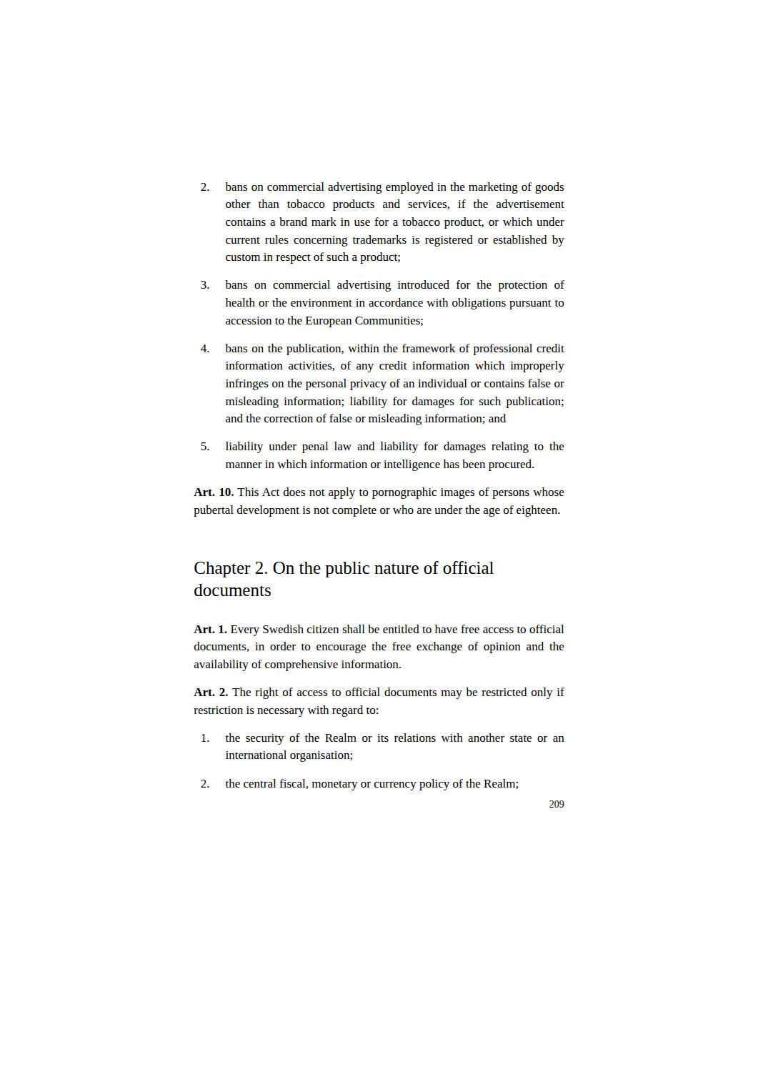2. bans on commercial advertising employed in the marketing of goods other than tobacco products and services, if the advertisement contains a brand mark in use for a tobacco product, or which under current rules concerning trademarks is registered or established by custom in respect of such a product;
3. bans on commercial advertising introduced for the protection of health or the environment in accordance with obligations pursuant to accession to the European Communities;
4. bans on the publication, within the framework of professional credit information activities, of any credit information which improperly infringes on the personal privacy of an individual or contains false or misleading information; liability for damages for such publication; and the correction of false or misleading information; and
5. liability under penal law and liability for damages relating to the manner in which information or intelligence has been procured.
Art. 10. This Act does not apply to pornographic images of persons whose pubertal development is not complete or who are under the age of eighteen.
Chapter 2. On the public nature of official documents
Art. 1. Every Swedish citizen shall be entitled to have free access to official documents, in order to encourage the free exchange of opinion and the availability of comprehensive information.
Art. 2. The right of access to official documents may be restricted only if restriction is necessary with regard to:
1. the security of the Realm or its relations with another state or an international organisation;
2. the central fiscal, monetary or currency policy of the Realm;
209